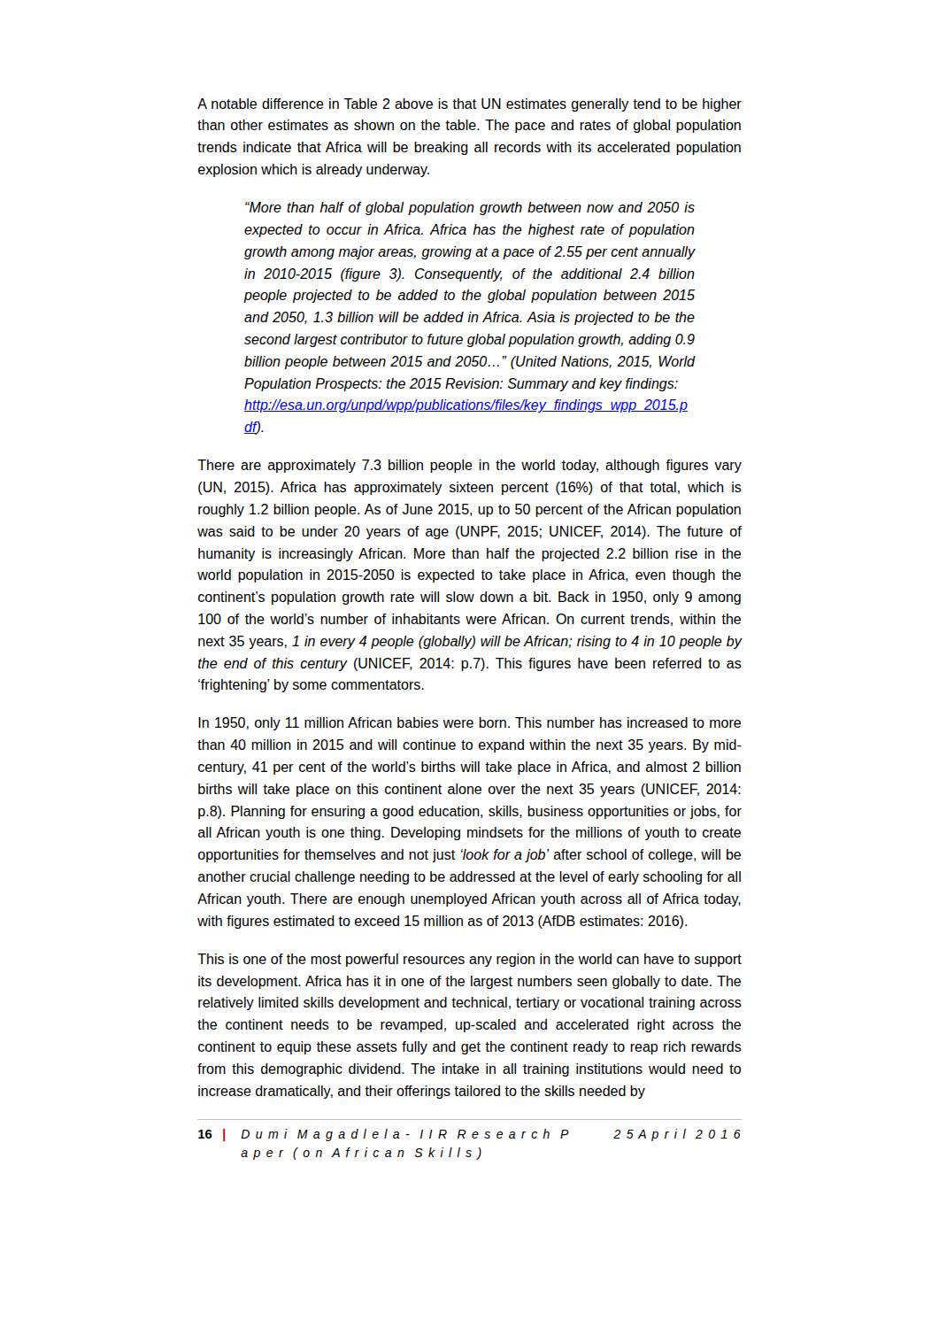A notable difference in Table 2 above is that UN estimates generally tend to be higher than other estimates as shown on the table. The pace and rates of global population trends indicate that Africa will be breaking all records with its accelerated population explosion which is already underway.
“More than half of global population growth between now and 2050 is expected to occur in Africa. Africa has the highest rate of population growth among major areas, growing at a pace of 2.55 per cent annually in 2010-2015 (figure 3). Consequently, of the additional 2.4 billion people projected to be added to the global population between 2015 and 2050, 1.3 billion will be added in Africa. Asia is projected to be the second largest contributor to future global population growth, adding 0.9 billion people between 2015 and 2050…” (United Nations, 2015, World Population Prospects: the 2015 Revision: Summary and key findings:
http://esa.un.org/unpd/wpp/publications/files/key_findings_wpp_2015.pdf).
There are approximately 7.3 billion people in the world today, although figures vary (UN, 2015). Africa has approximately sixteen percent (16%) of that total, which is roughly 1.2 billion people. As of June 2015, up to 50 percent of the African population was said to be under 20 years of age (UNPF, 2015; UNICEF, 2014). The future of humanity is increasingly African. More than half the projected 2.2 billion rise in the world population in 2015-2050 is expected to take place in Africa, even though the continent’s population growth rate will slow down a bit. Back in 1950, only 9 among 100 of the world’s number of inhabitants were African. On current trends, within the next 35 years, 1 in every 4 people (globally) will be African; rising to 4 in 10 people by the end of this century (UNICEF, 2014: p.7). This figures have been referred to as ‘frightening’ by some commentators.
In 1950, only 11 million African babies were born. This number has increased to more than 40 million in 2015 and will continue to expand within the next 35 years. By mid-century, 41 per cent of the world’s births will take place in Africa, and almost 2 billion births will take place on this continent alone over the next 35 years (UNICEF, 2014: p.8). Planning for ensuring a good education, skills, business opportunities or jobs, for all African youth is one thing. Developing mindsets for the millions of youth to create opportunities for themselves and not just ‘look for a job’ after school of college, will be another crucial challenge needing to be addressed at the level of early schooling for all African youth. There are enough unemployed African youth across all of Africa today, with figures estimated to exceed 15 million as of 2013 (AfDB estimates: 2016).
This is one of the most powerful resources any region in the world can have to support its development. Africa has it in one of the largest numbers seen globally to date. The relatively limited skills development and technical, tertiary or vocational training across the continent needs to be revamped, up-scaled and accelerated right across the continent to equip these assets fully and get the continent ready to reap rich rewards from this demographic dividend. The intake in all training institutions would need to increase dramatically, and their offerings tailored to the skills needed by
16 | D u m i M a g a d l e l a - I I R R e s e a r c h P a p e r ( o n A f r i c a n S k i l l s ) 2 5 A p r i l 2 0 1 6